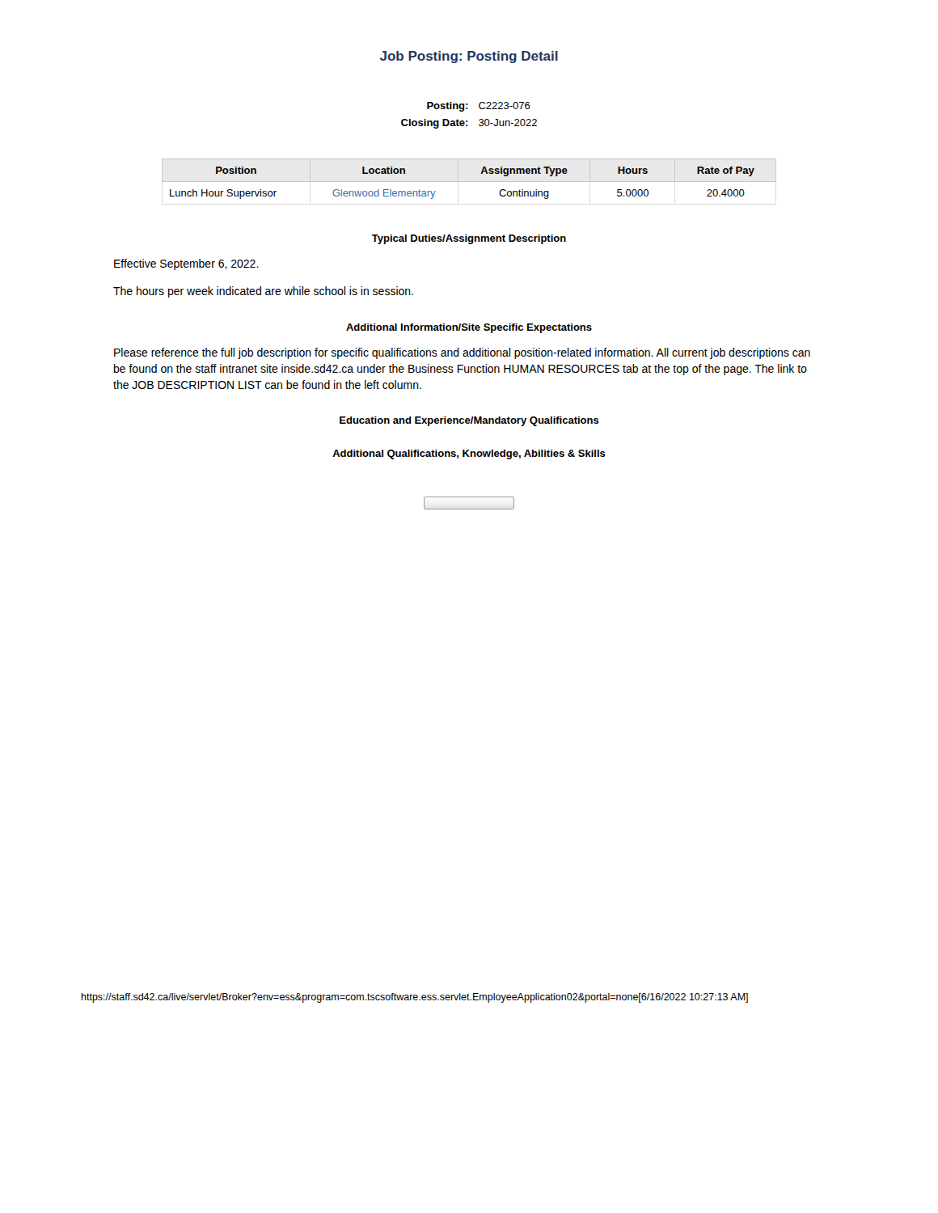Job Posting: Posting Detail
| Posting: | C2223-076 |
| Closing Date: | 30-Jun-2022 |
| Position | Location | Assignment Type | Hours | Rate of Pay |
| --- | --- | --- | --- | --- |
| Lunch Hour Supervisor | Glenwood Elementary | Continuing | 5.0000 | 20.4000 |
Typical Duties/Assignment Description
Effective September 6, 2022.
The hours per week indicated are while school is in session.
Additional Information/Site Specific Expectations
Please reference the full job description for specific qualifications and additional position-related information. All current job descriptions can be found on the staff intranet site inside.sd42.ca under the Business Function HUMAN RESOURCES tab at the top of the page. The link to the JOB DESCRIPTION LIST can be found in the left column.
Education and Experience/Mandatory Qualifications
Additional Qualifications, Knowledge, Abilities & Skills
https://staff.sd42.ca/live/servlet/Broker?env=ess&program=com.tscsoftware.ess.servlet.EmployeeApplication02&portal=none[6/16/2022 10:27:13 AM]